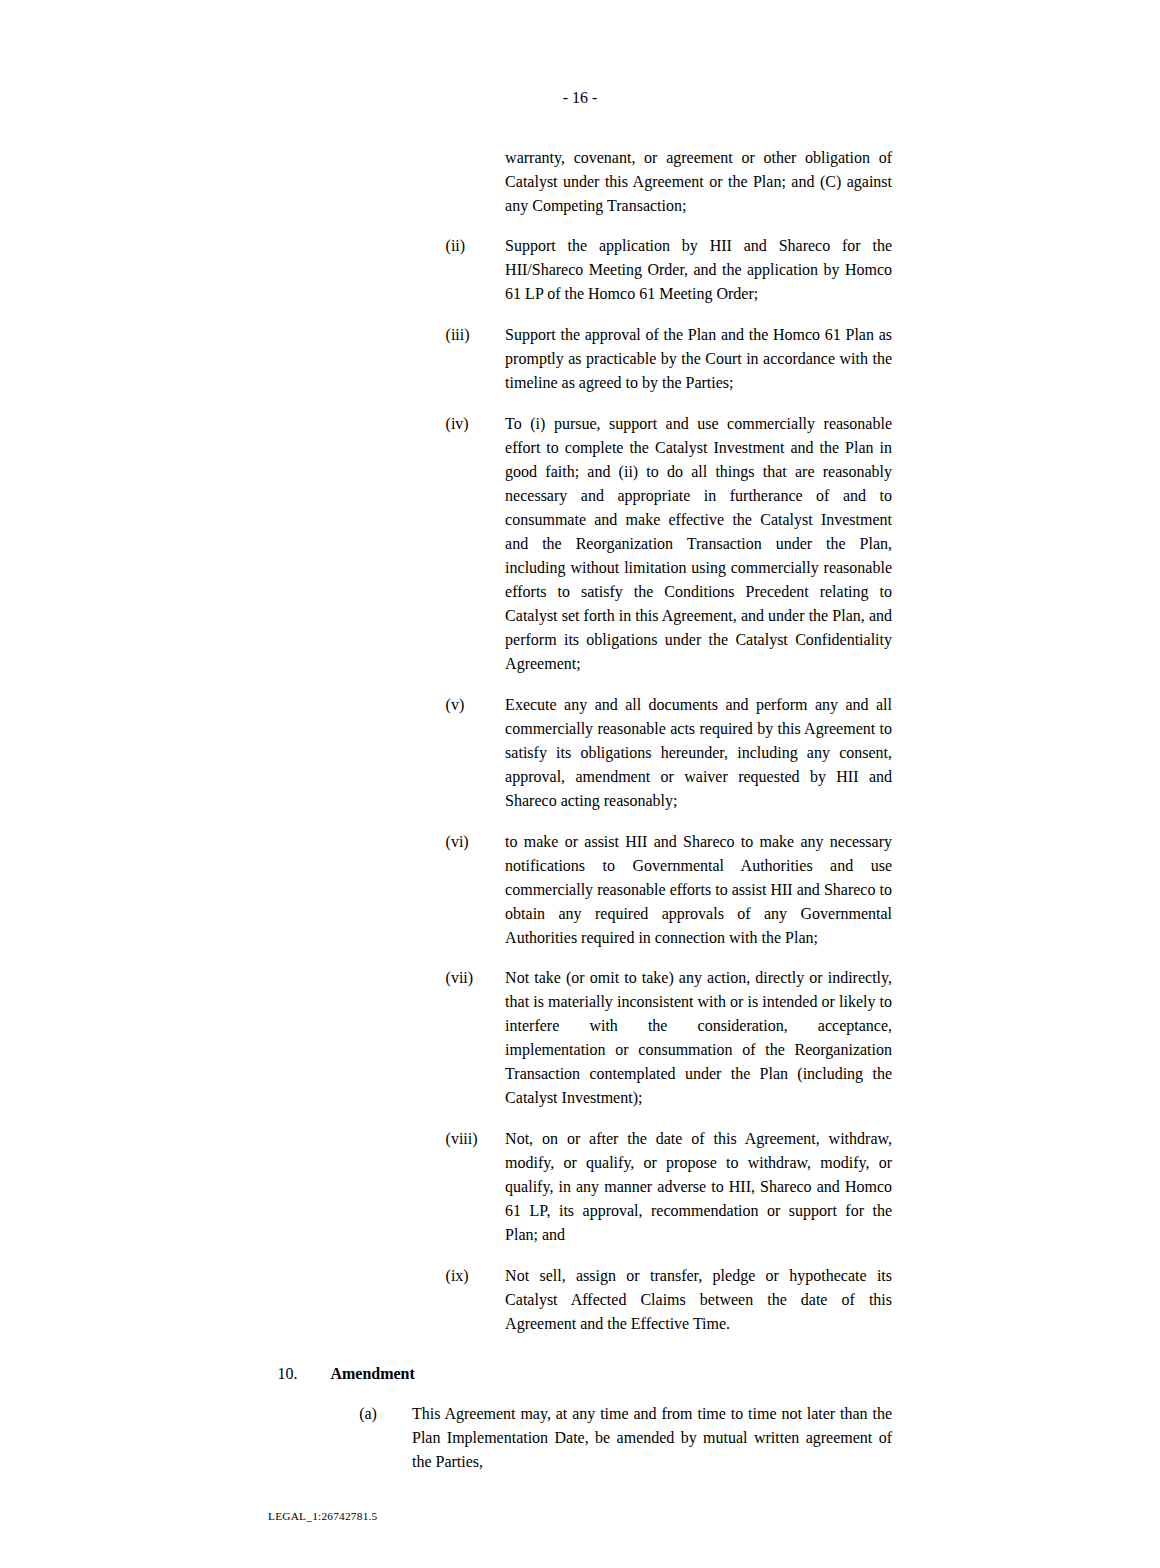- 16 -
warranty, covenant, or agreement or other obligation of Catalyst under this Agreement or the Plan; and (C) against any Competing Transaction;
(ii)
Support the application by HII and Shareco for the HII/Shareco Meeting Order, and the application by Homco 61 LP of the Homco 61 Meeting Order;
(iii)
Support the approval of the Plan and the Homco 61 Plan as promptly as practicable by the Court in accordance with the timeline as agreed to by the Parties;
(iv)
To (i) pursue, support and use commercially reasonable effort to complete the Catalyst Investment and the Plan in good faith; and (ii) to do all things that are reasonably necessary and appropriate in furtherance of and to consummate and make effective the Catalyst Investment and the Reorganization Transaction under the Plan, including without limitation using commercially reasonable efforts to satisfy the Conditions Precedent relating to Catalyst set forth in this Agreement, and under the Plan, and perform its obligations under the Catalyst Confidentiality Agreement;
(v)
Execute any and all documents and perform any and all commercially reasonable acts required by this Agreement to satisfy its obligations hereunder, including any consent, approval, amendment or waiver requested by HII and Shareco acting reasonably;
(vi)
to make or assist HII and Shareco to make any necessary notifications to Governmental Authorities and use commercially reasonable efforts to assist HII and Shareco to obtain any required approvals of any Governmental Authorities required in connection with the Plan;
(vii)
Not take (or omit to take) any action, directly or indirectly, that is materially inconsistent with or is intended or likely to interfere with the consideration, acceptance, implementation or consummation of the Reorganization Transaction contemplated under the Plan (including the Catalyst Investment);
(viii)
Not, on or after the date of this Agreement, withdraw, modify, or qualify, or propose to withdraw, modify, or qualify, in any manner adverse to HII, Shareco and Homco 61 LP, its approval, recommendation or support for the Plan; and
(ix)
Not sell, assign or transfer, pledge or hypothecate its Catalyst Affected Claims between the date of this Agreement and the Effective Time.
10.
Amendment
(a)
This Agreement may, at any time and from time to time not later than the Plan Implementation Date, be amended by mutual written agreement of the Parties,
LEGAL_1:26742781.5